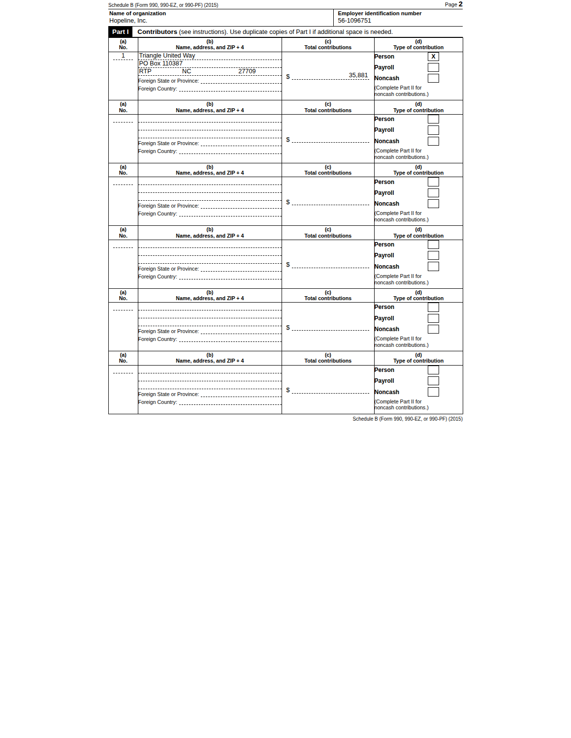Schedule B (Form 990, 990-EZ, or 990-PF) (2015)
Page 2
Name of organization
Hopeline, Inc.
Employer identification number
56-1096751
Part I
Contributors (see instructions). Use duplicate copies of Part I if additional space is needed.
| (a) No. | (b) Name, address, and ZIP + 4 | (c) Total contributions | (d) Type of contribution |
| --- | --- | --- | --- |
| 1 | Triangle United Way PO Box 110387 RTP NC 27709 Foreign State or Province: Foreign Country: | $ 35,881 | Person X Payroll Noncash (Complete Part II for noncash contributions.) |
| (a) No. | (b) Name, address, and ZIP + 4 | (c) Total contributions | (d) Type of contribution |
| | Foreign State or Province: Foreign Country: | $ | Person Payroll Noncash (Complete Part II for noncash contributions.) |
| (a) No. | (b) Name, address, and ZIP + 4 | (c) Total contributions | (d) Type of contribution |
| | Foreign State or Province: Foreign Country: | $ | Person Payroll Noncash (Complete Part II for noncash contributions.) |
| (a) No. | (b) Name, address, and ZIP + 4 | (c) Total contributions | (d) Type of contribution |
| | Foreign State or Province: Foreign Country: | $ | Person Payroll Noncash (Complete Part II for noncash contributions.) |
| (a) No. | (b) Name, address, and ZIP + 4 | (c) Total contributions | (d) Type of contribution |
| | Foreign State or Province: Foreign Country: | $ | Person Payroll Noncash (Complete Part II for noncash contributions.) |
| (a) No. | (b) Name, address, and ZIP + 4 | (c) Total contributions | (d) Type of contribution |
| | Foreign State or Province: Foreign Country: | $ | Person Payroll Noncash (Complete Part II for noncash contributions.) |
Schedule B (Form 990, 990-EZ, or 990-PF) (2015)